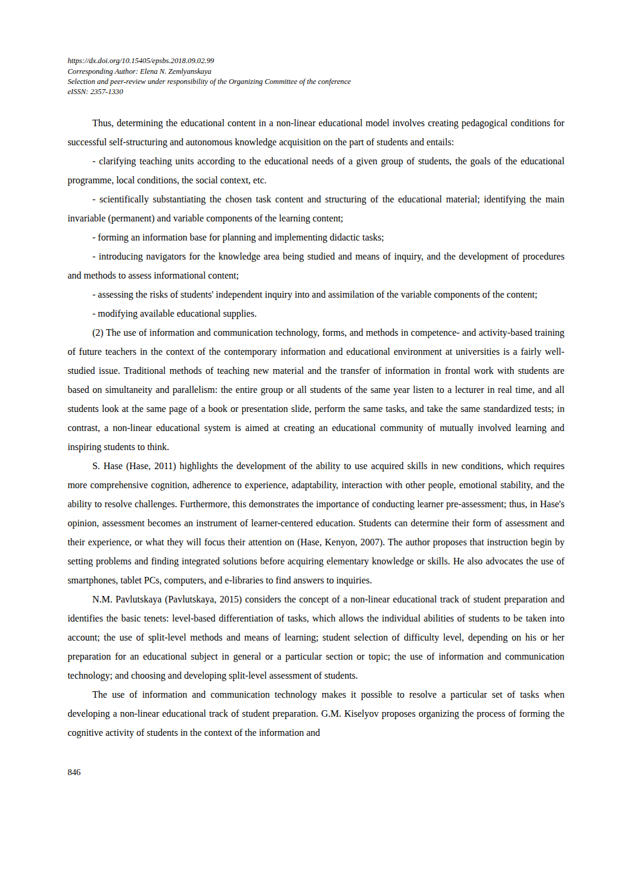https://dx.doi.org/10.15405/epsbs.2018.09.02.99 Corresponding Author: Elena N. Zemlyanskaya Selection and peer-review under responsibility of the Organizing Committee of the conference eISSN: 2357-1330
Thus, determining the educational content in a non-linear educational model involves creating pedagogical conditions for successful self-structuring and autonomous knowledge acquisition on the part of students and entails:
- clarifying teaching units according to the educational needs of a given group of students, the goals of the educational programme, local conditions, the social context, etc.
- scientifically substantiating the chosen task content and structuring of the educational material; identifying the main invariable (permanent) and variable components of the learning content;
- forming an information base for planning and implementing didactic tasks;
- introducing navigators for the knowledge area being studied and means of inquiry, and the development of procedures and methods to assess informational content;
- assessing the risks of students' independent inquiry into and assimilation of the variable components of the content;
- modifying available educational supplies.
(2) The use of information and communication technology, forms, and methods in competence- and activity-based training of future teachers in the context of the contemporary information and educational environment at universities is a fairly well-studied issue. Traditional methods of teaching new material and the transfer of information in frontal work with students are based on simultaneity and parallelism: the entire group or all students of the same year listen to a lecturer in real time, and all students look at the same page of a book or presentation slide, perform the same tasks, and take the same standardized tests; in contrast, a non-linear educational system is aimed at creating an educational community of mutually involved learning and inspiring students to think.
S. Hase (Hase, 2011) highlights the development of the ability to use acquired skills in new conditions, which requires more comprehensive cognition, adherence to experience, adaptability, interaction with other people, emotional stability, and the ability to resolve challenges. Furthermore, this demonstrates the importance of conducting learner pre-assessment; thus, in Hase's opinion, assessment becomes an instrument of learner-centered education. Students can determine their form of assessment and their experience, or what they will focus their attention on (Hase, Kenyon, 2007). The author proposes that instruction begin by setting problems and finding integrated solutions before acquiring elementary knowledge or skills. He also advocates the use of smartphones, tablet PCs, computers, and e-libraries to find answers to inquiries.
N.M. Pavlutskaya (Pavlutskaya, 2015) considers the concept of a non-linear educational track of student preparation and identifies the basic tenets: level-based differentiation of tasks, which allows the individual abilities of students to be taken into account; the use of split-level methods and means of learning; student selection of difficulty level, depending on his or her preparation for an educational subject in general or a particular section or topic; the use of information and communication technology; and choosing and developing split-level assessment of students.
The use of information and communication technology makes it possible to resolve a particular set of tasks when developing a non-linear educational track of student preparation. G.M. Kiselyov proposes organizing the process of forming the cognitive activity of students in the context of the information and
846